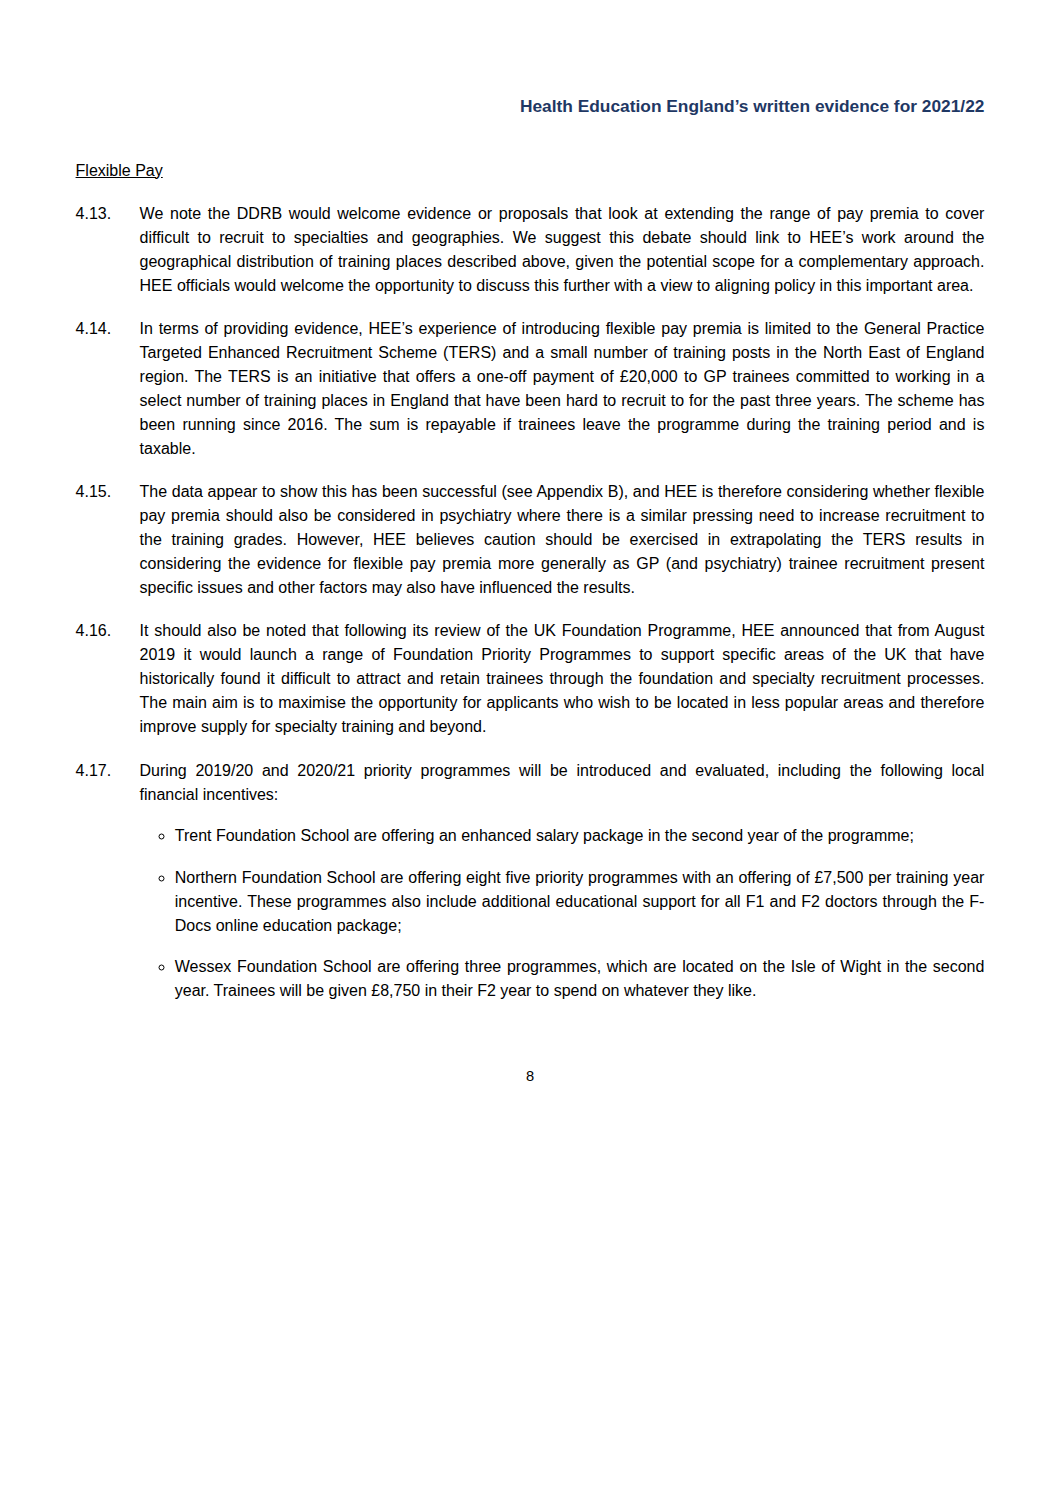Health Education England’s written evidence for 2021/22
Flexible Pay
4.13. We note the DDRB would welcome evidence or proposals that look at extending the range of pay premia to cover difficult to recruit to specialties and geographies. We suggest this debate should link to HEE’s work around the geographical distribution of training places described above, given the potential scope for a complementary approach. HEE officials would welcome the opportunity to discuss this further with a view to aligning policy in this important area.
4.14. In terms of providing evidence, HEE’s experience of introducing flexible pay premia is limited to the General Practice Targeted Enhanced Recruitment Scheme (TERS) and a small number of training posts in the North East of England region. The TERS is an initiative that offers a one-off payment of £20,000 to GP trainees committed to working in a select number of training places in England that have been hard to recruit to for the past three years. The scheme has been running since 2016. The sum is repayable if trainees leave the programme during the training period and is taxable.
4.15. The data appear to show this has been successful (see Appendix B), and HEE is therefore considering whether flexible pay premia should also be considered in psychiatry where there is a similar pressing need to increase recruitment to the training grades. However, HEE believes caution should be exercised in extrapolating the TERS results in considering the evidence for flexible pay premia more generally as GP (and psychiatry) trainee recruitment present specific issues and other factors may also have influenced the results.
4.16. It should also be noted that following its review of the UK Foundation Programme, HEE announced that from August 2019 it would launch a range of Foundation Priority Programmes to support specific areas of the UK that have historically found it difficult to attract and retain trainees through the foundation and specialty recruitment processes. The main aim is to maximise the opportunity for applicants who wish to be located in less popular areas and therefore improve supply for specialty training and beyond.
4.17. During 2019/20 and 2020/21 priority programmes will be introduced and evaluated, including the following local financial incentives:
Trent Foundation School are offering an enhanced salary package in the second year of the programme;
Northern Foundation School are offering eight five priority programmes with an offering of £7,500 per training year incentive. These programmes also include additional educational support for all F1 and F2 doctors through the F-Docs online education package;
Wessex Foundation School are offering three programmes, which are located on the Isle of Wight in the second year. Trainees will be given £8,750 in their F2 year to spend on whatever they like.
8